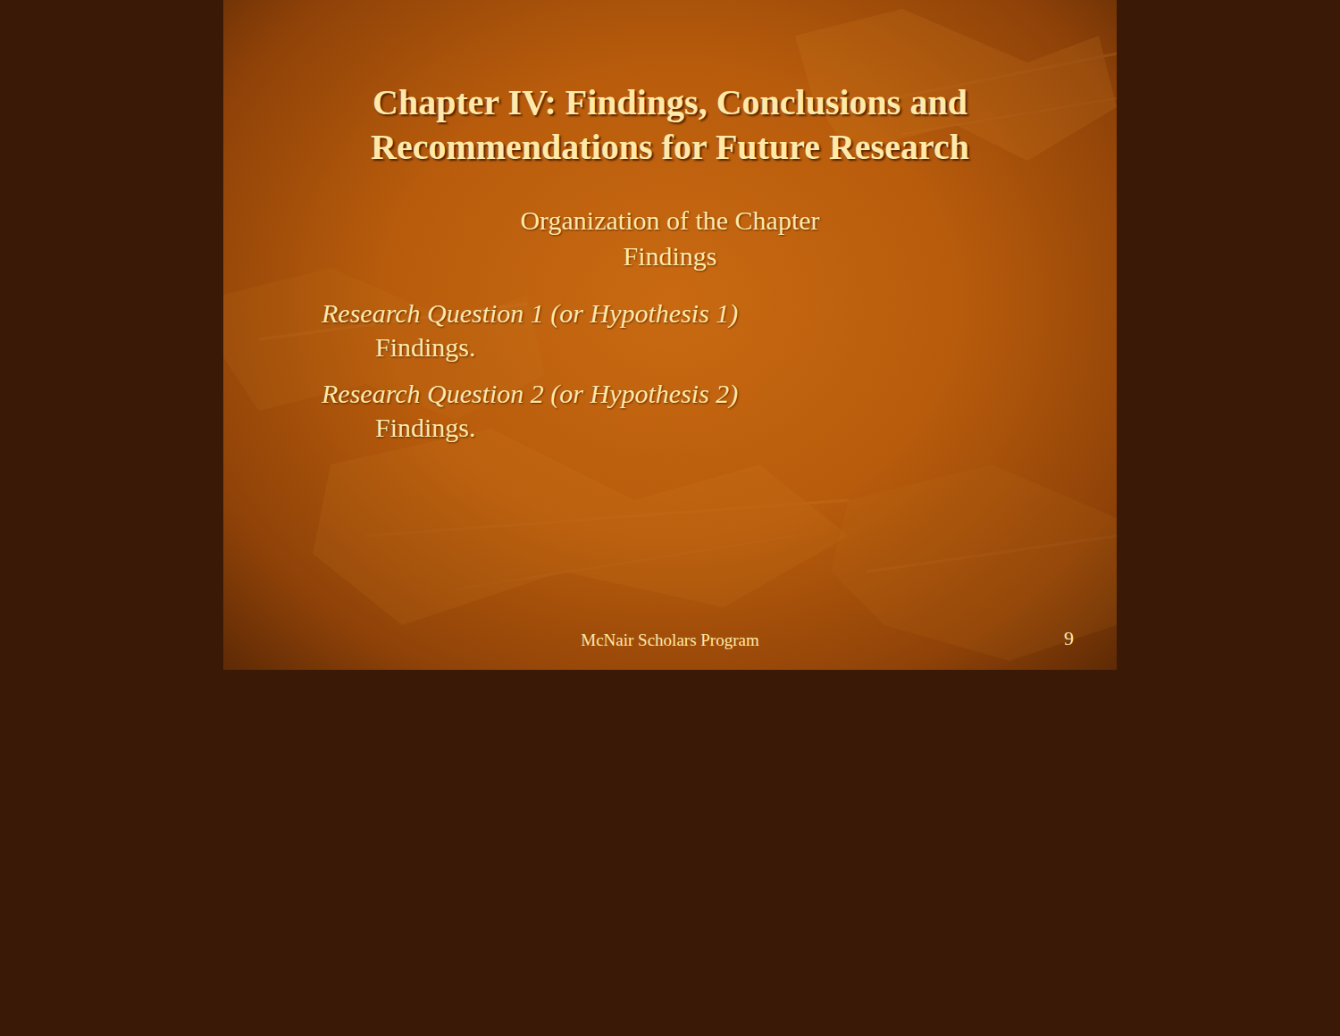Chapter IV: Findings, Conclusions and
Recommendations for Future Research
Organization of the Chapter
Findings
Research Question 1 (or Hypothesis 1)
Findings.
Research Question 2 (or Hypothesis 2)
Findings.
McNair Scholars Program
9